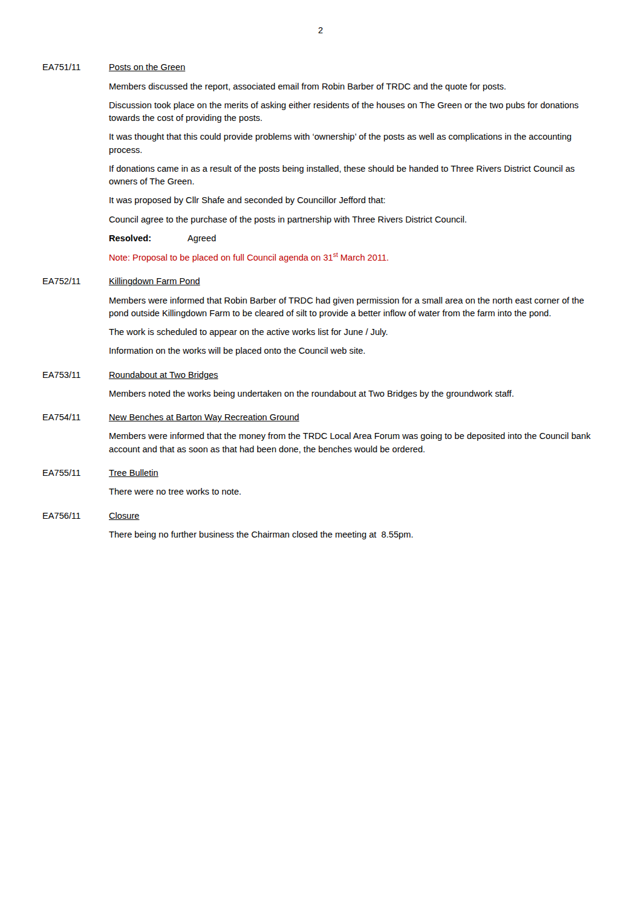2
EA751/11
Posts on the Green
Members discussed the report, associated email from Robin Barber of TRDC and the quote for posts.
Discussion took place on the merits of asking either residents of the houses on The Green or the two pubs for donations towards the cost of providing the posts.
It was thought that this could provide problems with ‘ownership’ of the posts as well as complications in the accounting process.
If donations came in as a result of the posts being installed, these should be handed to Three Rivers District Council as owners of The Green.
It was proposed by Cllr Shafe and seconded by Councillor Jefford that:
Council agree to the purchase of the posts in partnership with Three Rivers District Council.
Resolved: Agreed
Note: Proposal to be placed on full Council agenda on 31st March 2011.
EA752/11
Killingdown Farm Pond
Members were informed that Robin Barber of TRDC had given permission for a small area on the north east corner of the pond outside Killingdown Farm to be cleared of silt to provide a better inflow of water from the farm into the pond.
The work is scheduled to appear on the active works list for June / July.
Information on the works will be placed onto the Council web site.
EA753/11
Roundabout at Two Bridges
Members noted the works being undertaken on the roundabout at Two Bridges by the groundwork staff.
EA754/11
New Benches at Barton Way Recreation Ground
Members were informed that the money from the TRDC Local Area Forum was going to be deposited into the Council bank account and that as soon as that had been done, the benches would be ordered.
EA755/11
Tree Bulletin
There were no tree works to note.
EA756/11
Closure
There being no further business the Chairman closed the meeting at 8.55pm.